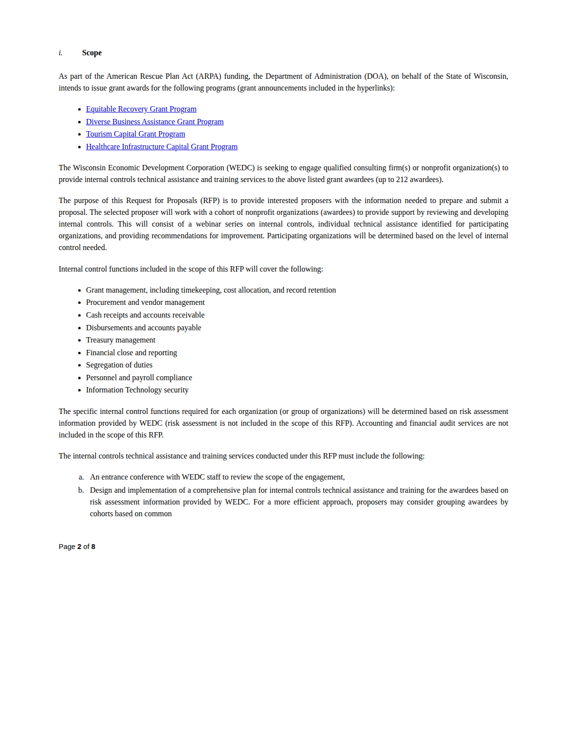i. Scope
As part of the American Rescue Plan Act (ARPA) funding, the Department of Administration (DOA), on behalf of the State of Wisconsin, intends to issue grant awards for the following programs (grant announcements included in the hyperlinks):
Equitable Recovery Grant Program
Diverse Business Assistance Grant Program
Tourism Capital Grant Program
Healthcare Infrastructure Capital Grant Program
The Wisconsin Economic Development Corporation (WEDC) is seeking to engage qualified consulting firm(s) or nonprofit organization(s) to provide internal controls technical assistance and training services to the above listed grant awardees (up to 212 awardees).
The purpose of this Request for Proposals (RFP) is to provide interested proposers with the information needed to prepare and submit a proposal. The selected proposer will work with a cohort of nonprofit organizations (awardees) to provide support by reviewing and developing internal controls. This will consist of a webinar series on internal controls, individual technical assistance identified for participating organizations, and providing recommendations for improvement. Participating organizations will be determined based on the level of internal control needed.
Internal control functions included in the scope of this RFP will cover the following:
Grant management, including timekeeping, cost allocation, and record retention
Procurement and vendor management
Cash receipts and accounts receivable
Disbursements and accounts payable
Treasury management
Financial close and reporting
Segregation of duties
Personnel and payroll compliance
Information Technology security
The specific internal control functions required for each organization (or group of organizations) will be determined based on risk assessment information provided by WEDC (risk assessment is not included in the scope of this RFP). Accounting and financial audit services are not included in the scope of this RFP.
The internal controls technical assistance and training services conducted under this RFP must include the following:
An entrance conference with WEDC staff to review the scope of the engagement,
Design and implementation of a comprehensive plan for internal controls technical assistance and training for the awardees based on risk assessment information provided by WEDC. For a more efficient approach, proposers may consider grouping awardees by cohorts based on common
Page 2 of 8